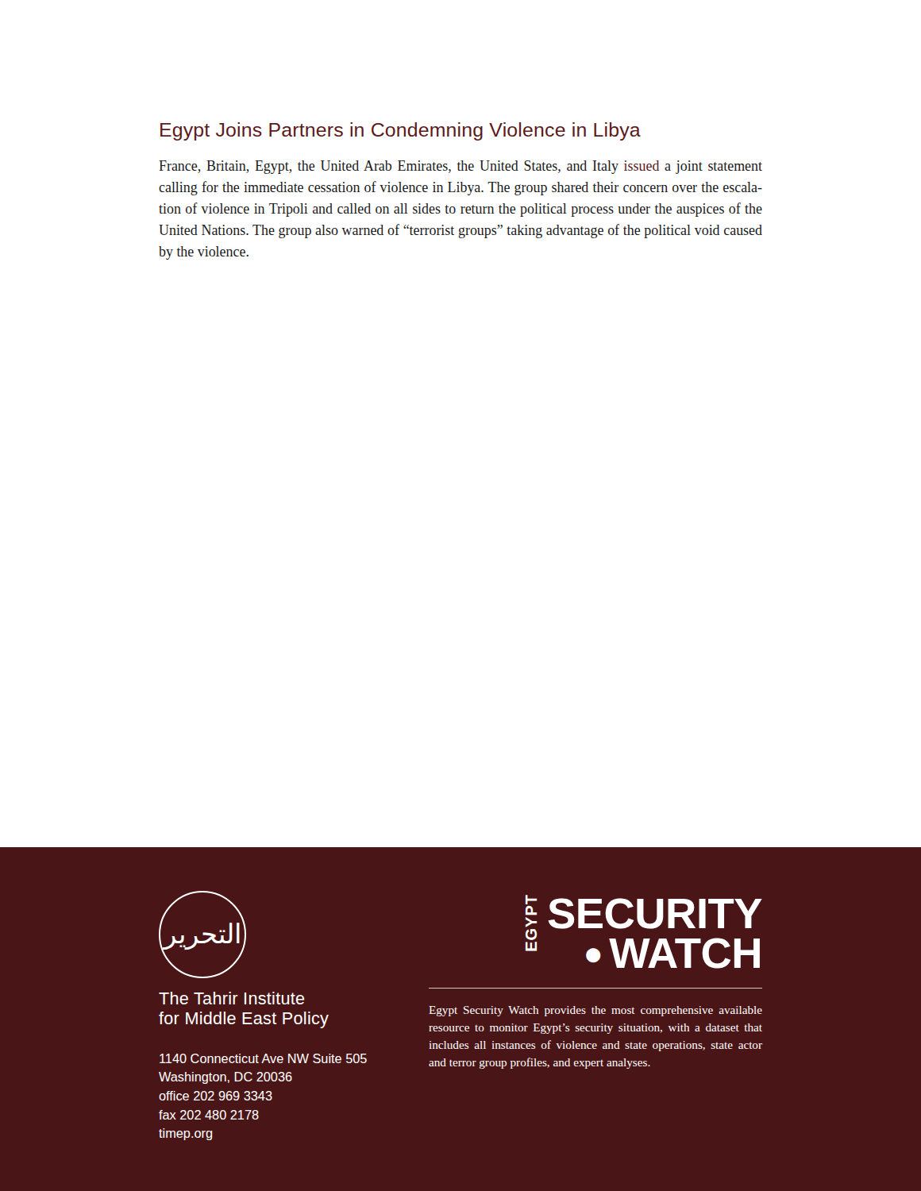Egypt Joins Partners in Condemning Violence in Libya
France, Britain, Egypt, the United Arab Emirates, the United States, and Italy issued a joint statement calling for the immediate cessation of violence in Libya. The group shared their concern over the escalation of violence in Tripoli and called on all sides to return the political process under the auspices of the United Nations. The group also warned of “terrorist groups” taking advantage of the political void caused by the violence.
التحرير
The Tahrir Institute
for Middle East Policy
1140 Connecticut Ave NW Suite 505
Washington, DC 20036
office 202 969 3343
fax 202 480 2178
timep.org
EGYPT
SECURITY
●WATCH
Egypt Security Watch provides the most comprehensive available resource to monitor Egypt’s security situation, with a dataset that includes all instances of violence and state operations, state actor and terror group profiles, and expert analyses.